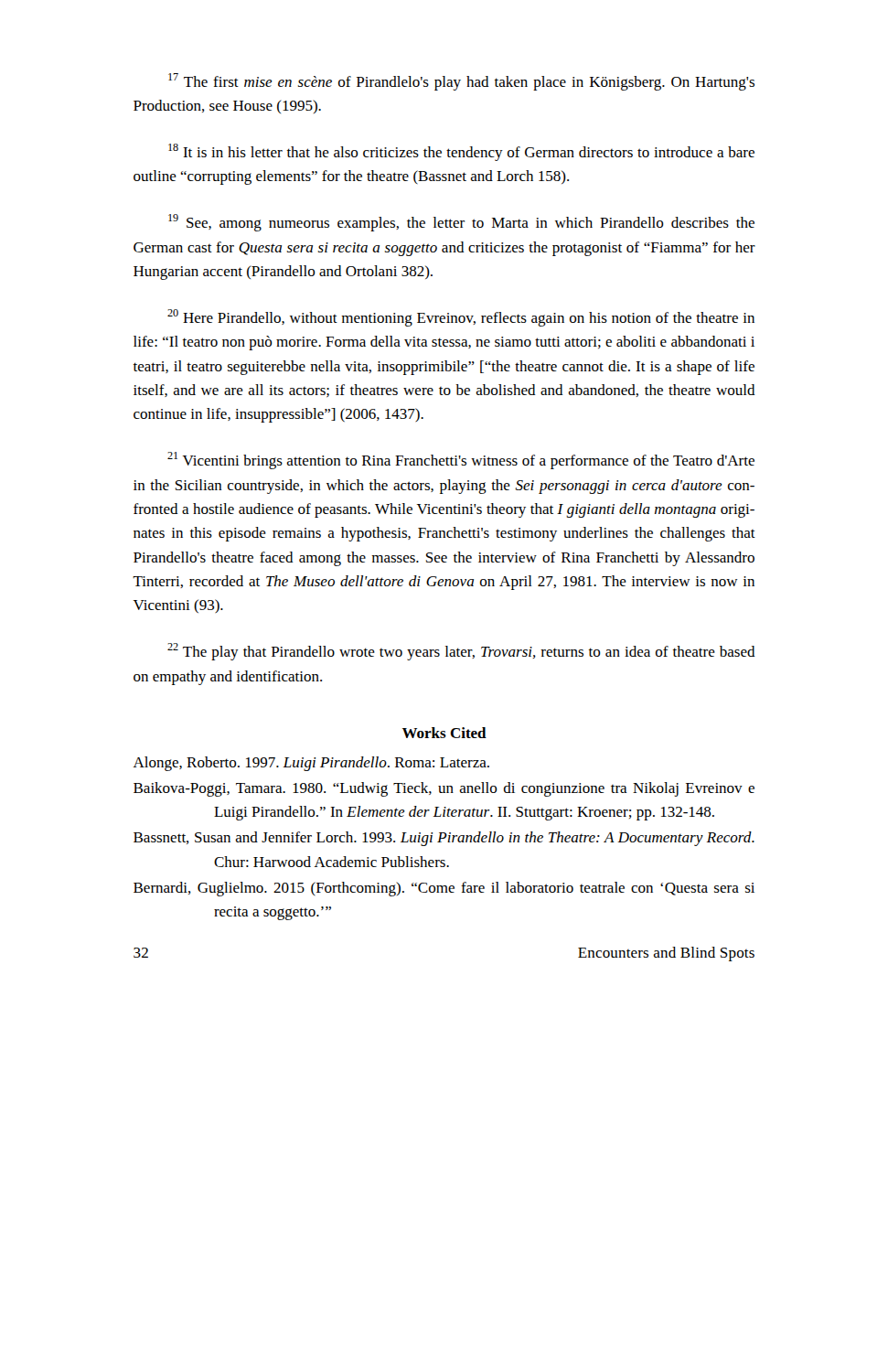17 The first mise en scène of Pirandlelo's play had taken place in Königsberg. On Hartung's Production, see House (1995).
18 It is in his letter that he also criticizes the tendency of German directors to introduce a bare outline “corrupting elements” for the theatre (Bassnet and Lorch 158).
19 See, among numeorus examples, the letter to Marta in which Pirandello describes the German cast for Questa sera si recita a soggetto and criticizes the protagonist of “Fiamma” for her Hungarian accent (Pirandello and Ortolani 382).
20 Here Pirandello, without mentioning Evreinov, reflects again on his notion of the theatre in life: “Il teatro non può morire. Forma della vita stessa, ne siamo tutti attori; e aboliti e abbandonati i teatri, il teatro seguiterebbe nella vita, insopprimibile” [“the theatre cannot die. It is a shape of life itself, and we are all its actors; if theatres were to be abolished and abandoned, the theatre would continue in life, insuppressible”] (2006, 1437).
21 Vicentini brings attention to Rina Franchetti's witness of a performance of the Teatro d'Arte in the Sicilian countryside, in which the actors, playing the Sei personaggi in cerca d'autore confronted a hostile audience of peasants. While Vicentini's theory that I gigianti della montagna originates in this episode remains a hypothesis, Franchetti's testimony underlines the challenges that Pirandello's theatre faced among the masses. See the interview of Rina Franchetti by Alessandro Tinterri, recorded at The Museo dell'attore di Genova on April 27, 1981. The interview is now in Vicentini (93).
22 The play that Pirandello wrote two years later, Trovarsi, returns to an idea of theatre based on empathy and identification.
Works Cited
Alonge, Roberto. 1997. Luigi Pirandello. Roma: Laterza.
Baikova-Poggi, Tamara. 1980. “Ludwig Tieck, un anello di congiunzione tra Nikolaj Evreinov e Luigi Pirandello.” In Elemente der Literatur. II. Stuttgart: Kroener; pp. 132-148.
Bassnett, Susan and Jennifer Lorch. 1993. Luigi Pirandello in the Theatre: A Documentary Record. Chur: Harwood Academic Publishers.
Bernardi, Guglielmo. 2015 (Forthcoming). “Come fare il laboratorio teatrale con ‘Questa sera si recita a soggetto.’”
32 Encounters and Blind Spots